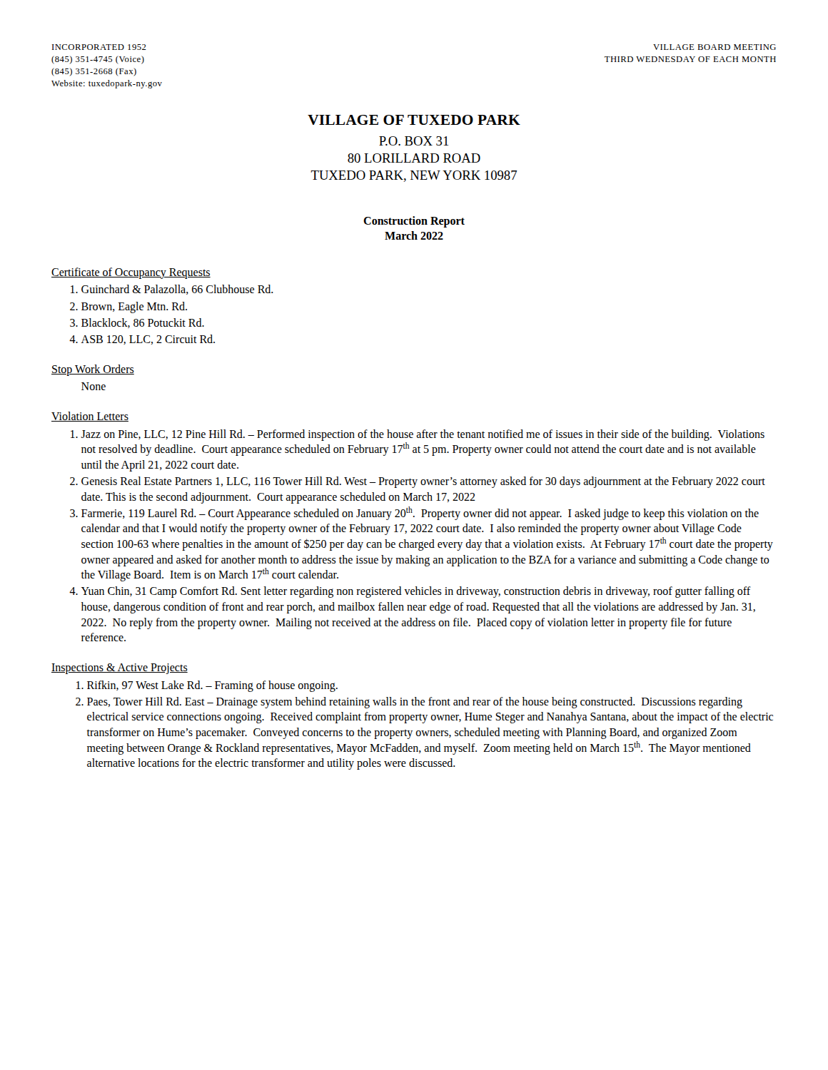INCORPORATED 1952
(845) 351-4745 (Voice)
(845) 351-2668 (Fax)
Website: tuxedopark-ny.gov
VILLAGE BOARD MEETING
THIRD WEDNESDAY OF EACH MONTH
VILLAGE OF TUXEDO PARK
P.O. BOX 31
80 LORILLARD ROAD
TUXEDO PARK, NEW YORK 10987
Construction Report
March 2022
Certificate of Occupancy Requests
Guinchard & Palazolla, 66 Clubhouse Rd.
Brown, Eagle Mtn. Rd.
Blacklock, 86 Potuckit Rd.
ASB 120, LLC, 2 Circuit Rd.
Stop Work Orders
None
Violation Letters
Jazz on Pine, LLC, 12 Pine Hill Rd. – Performed inspection of the house after the tenant notified me of issues in their side of the building. Violations not resolved by deadline. Court appearance scheduled on February 17th at 5 pm. Property owner could not attend the court date and is not available until the April 21, 2022 court date.
Genesis Real Estate Partners 1, LLC, 116 Tower Hill Rd. West – Property owner’s attorney asked for 30 days adjournment at the February 2022 court date. This is the second adjournment. Court appearance scheduled on March 17, 2022
Farmerie, 119 Laurel Rd. – Court Appearance scheduled on January 20th. Property owner did not appear. I asked judge to keep this violation on the calendar and that I would notify the property owner of the February 17, 2022 court date. I also reminded the property owner about Village Code section 100-63 where penalties in the amount of $250 per day can be charged every day that a violation exists. At February 17th court date the property owner appeared and asked for another month to address the issue by making an application to the BZA for a variance and submitting a Code change to the Village Board. Item is on March 17th court calendar.
Yuan Chin, 31 Camp Comfort Rd. Sent letter regarding non registered vehicles in driveway, construction debris in driveway, roof gutter falling off house, dangerous condition of front and rear porch, and mailbox fallen near edge of road. Requested that all the violations are addressed by Jan. 31, 2022. No reply from the property owner. Mailing not received at the address on file. Placed copy of violation letter in property file for future reference.
Inspections & Active Projects
Rifkin, 97 West Lake Rd. – Framing of house ongoing.
Paes, Tower Hill Rd. East – Drainage system behind retaining walls in the front and rear of the house being constructed. Discussions regarding electrical service connections ongoing. Received complaint from property owner, Hume Steger and Nanahya Santana, about the impact of the electric transformer on Hume’s pacemaker. Conveyed concerns to the property owners, scheduled meeting with Planning Board, and organized Zoom meeting between Orange & Rockland representatives, Mayor McFadden, and myself. Zoom meeting held on March 15th. The Mayor mentioned alternative locations for the electric transformer and utility poles were discussed.